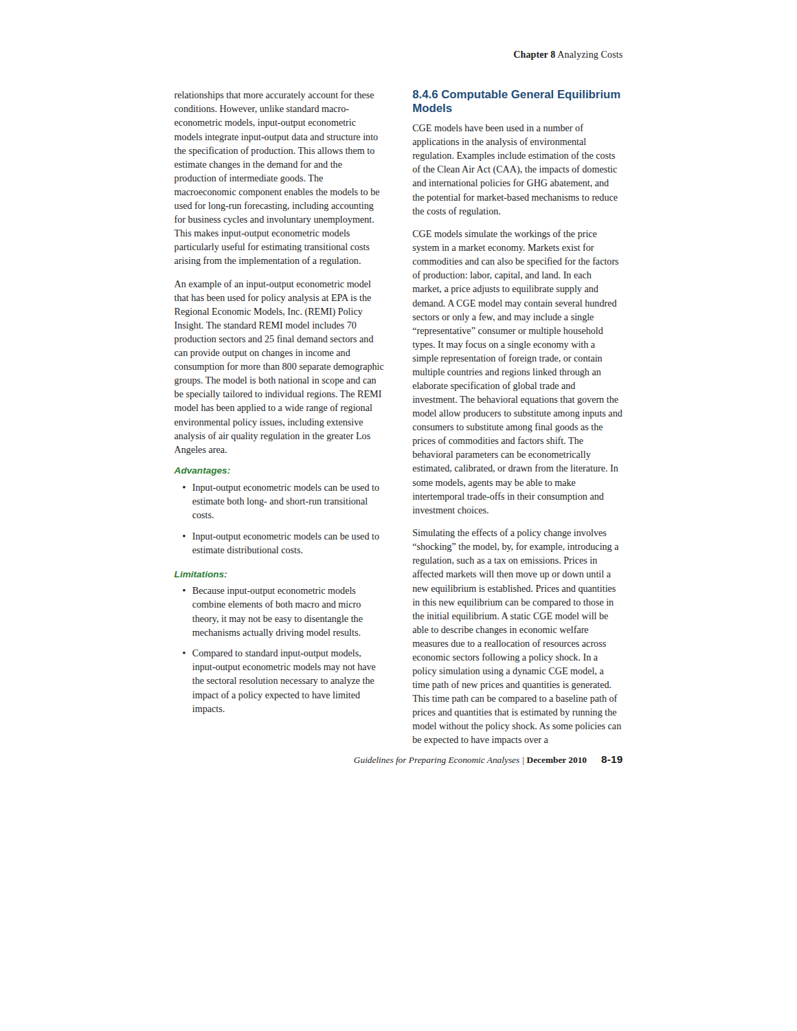Chapter 8 Analyzing Costs
relationships that more accurately account for these conditions. However, unlike standard macro-econometric models, input-output econometric models integrate input-output data and structure into the specification of production. This allows them to estimate changes in the demand for and the production of intermediate goods. The macroeconomic component enables the models to be used for long-run forecasting, including accounting for business cycles and involuntary unemployment. This makes input-output econometric models particularly useful for estimating transitional costs arising from the implementation of a regulation.
An example of an input-output econometric model that has been used for policy analysis at EPA is the Regional Economic Models, Inc. (REMI) Policy Insight. The standard REMI model includes 70 production sectors and 25 final demand sectors and can provide output on changes in income and consumption for more than 800 separate demographic groups. The model is both national in scope and can be specially tailored to individual regions. The REMI model has been applied to a wide range of regional environmental policy issues, including extensive analysis of air quality regulation in the greater Los Angeles area.
Advantages:
Input-output econometric models can be used to estimate both long- and short-run transitional costs.
Input-output econometric models can be used to estimate distributional costs.
Limitations:
Because input-output econometric models combine elements of both macro and micro theory, it may not be easy to disentangle the mechanisms actually driving model results.
Compared to standard input-output models, input-output econometric models may not have the sectoral resolution necessary to analyze the impact of a policy expected to have limited impacts.
8.4.6 Computable General Equilibrium Models
CGE models have been used in a number of applications in the analysis of environmental regulation. Examples include estimation of the costs of the Clean Air Act (CAA), the impacts of domestic and international policies for GHG abatement, and the potential for market-based mechanisms to reduce the costs of regulation.
CGE models simulate the workings of the price system in a market economy. Markets exist for commodities and can also be specified for the factors of production: labor, capital, and land. In each market, a price adjusts to equilibrate supply and demand. A CGE model may contain several hundred sectors or only a few, and may include a single “representative” consumer or multiple household types. It may focus on a single economy with a simple representation of foreign trade, or contain multiple countries and regions linked through an elaborate specification of global trade and investment. The behavioral equations that govern the model allow producers to substitute among inputs and consumers to substitute among final goods as the prices of commodities and factors shift. The behavioral parameters can be econometrically estimated, calibrated, or drawn from the literature. In some models, agents may be able to make intertemporal trade-offs in their consumption and investment choices.
Simulating the effects of a policy change involves “shocking” the model, by, for example, introducing a regulation, such as a tax on emissions. Prices in affected markets will then move up or down until a new equilibrium is established. Prices and quantities in this new equilibrium can be compared to those in the initial equilibrium. A static CGE model will be able to describe changes in economic welfare measures due to a reallocation of resources across economic sectors following a policy shock. In a policy simulation using a dynamic CGE model, a time path of new prices and quantities is generated. This time path can be compared to a baseline path of prices and quantities that is estimated by running the model without the policy shock. As some policies can be expected to have impacts over a
Guidelines for Preparing Economic Analyses | December 20108-19